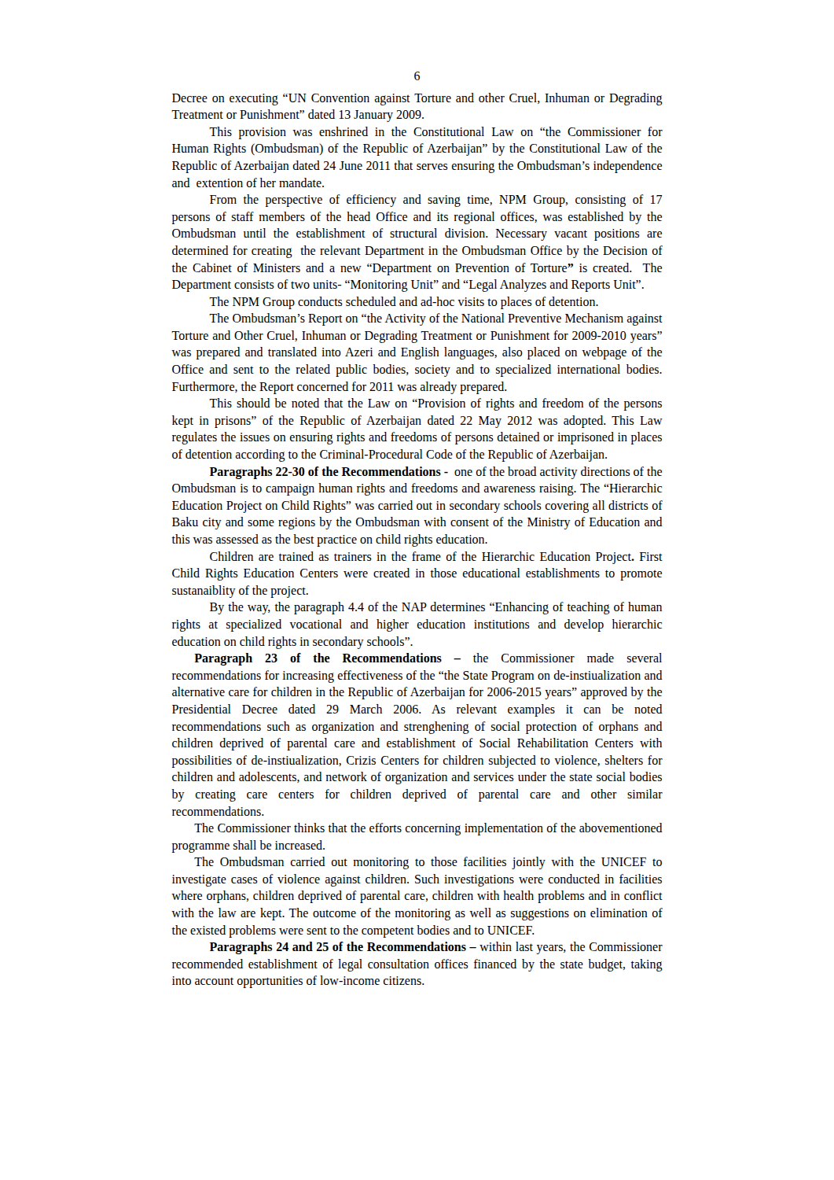6
Decree on executing “UN Convention against Torture and other Cruel, Inhuman or Degrading Treatment or Punishment” dated 13 January 2009.
This provision was enshrined in the Constitutional Law on “the Commissioner for Human Rights (Ombudsman) of the Republic of Azerbaijan” by the Constitutional Law of the Republic of Azerbaijan dated 24 June 2011 that serves ensuring the Ombudsman’s independence and extention of her mandate.
From the perspective of efficiency and saving time, NPM Group, consisting of 17 persons of staff members of the head Office and its regional offices, was established by the Ombudsman until the establishment of structural division. Necessary vacant positions are determined for creating the relevant Department in the Ombudsman Office by the Decision of the Cabinet of Ministers and a new “Department on Prevention of Torture” is created. The Department consists of two units- “Monitoring Unit” and “Legal Analyzes and Reports Unit”.
The NPM Group conducts scheduled and ad-hoc visits to places of detention.
The Ombudsman’s Report on “the Activity of the National Preventive Mechanism against Torture and Other Cruel, Inhuman or Degrading Treatment or Punishment for 2009-2010 years” was prepared and translated into Azeri and English languages, also placed on webpage of the Office and sent to the related public bodies, society and to specialized international bodies. Furthermore, the Report concerned for 2011 was already prepared.
This should be noted that the Law on “Provision of rights and freedom of the persons kept in prisons” of the Republic of Azerbaijan dated 22 May 2012 was adopted. This Law regulates the issues on ensuring rights and freedoms of persons detained or imprisoned in places of detention according to the Criminal-Procedural Code of the Republic of Azerbaijan.
Paragraphs 22-30 of the Recommendations - one of the broad activity directions of the Ombudsman is to campaign human rights and freedoms and awareness raising. The “Hierarchic Education Project on Child Rights” was carried out in secondary schools covering all districts of Baku city and some regions by the Ombudsman with consent of the Ministry of Education and this was assessed as the best practice on child rights education.
Children are trained as trainers in the frame of the Hierarchic Education Project. First Child Rights Education Centers were created in those educational establishments to promote sustanaiblity of the project.
By the way, the paragraph 4.4 of the NAP determines “Enhancing of teaching of human rights at specialized vocational and higher education institutions and develop hierarchic education on child rights in secondary schools”.
Paragraph 23 of the Recommendations – the Commissioner made several recommendations for increasing effectiveness of the “the State Program on de-instiualization and alternative care for children in the Republic of Azerbaijan for 2006-2015 years” approved by the Presidential Decree dated 29 March 2006. As relevant examples it can be noted recommendations such as organization and strenghening of social protection of orphans and children deprived of parental care and establishment of Social Rehabilitation Centers with possibilities of de-instiualization, Crizis Centers for children subjected to violence, shelters for children and adolescents, and network of organization and services under the state social bodies by creating care centers for children deprived of parental care and other similar recommendations.
The Commissioner thinks that the efforts concerning implementation of the abovementioned programme shall be increased.
The Ombudsman carried out monitoring to those facilities jointly with the UNICEF to investigate cases of violence against children. Such investigations were conducted in facilities where orphans, children deprived of parental care, children with health problems and in conflict with the law are kept. The outcome of the monitoring as well as suggestions on elimination of the existed problems were sent to the competent bodies and to UNICEF.
Paragraphs 24 and 25 of the Recommendations – within last years, the Commissioner recommended establishment of legal consultation offices financed by the state budget, taking into account opportunities of low-income citizens.